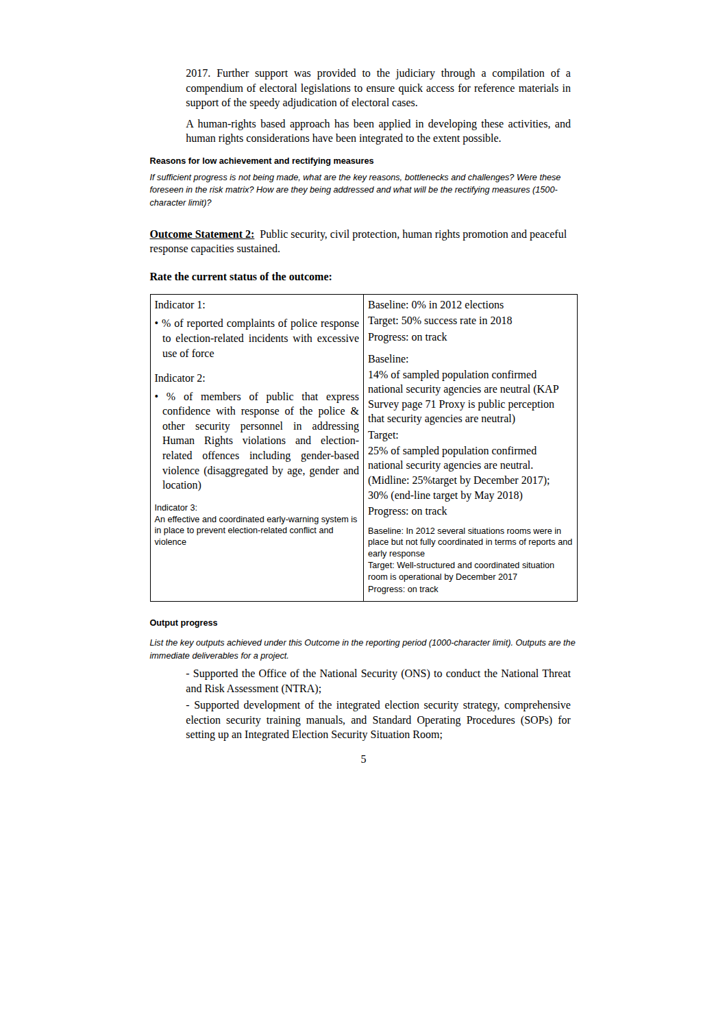2017. Further support was provided to the judiciary through a compilation of a compendium of electoral legislations to ensure quick access for reference materials in support of the speedy adjudication of electoral cases.
A human-rights based approach has been applied in developing these activities, and human rights considerations have been integrated to the extent possible.
Reasons for low achievement and rectifying measures
If sufficient progress is not being made, what are the key reasons, bottlenecks and challenges? Were these foreseen in the risk matrix? How are they being addressed and what will be the rectifying measures (1500-character limit)?
Outcome Statement 2: Public security, civil protection, human rights promotion and peaceful response capacities sustained.
Rate the current status of the outcome:
| Indicator 1: • % of reported complaints of police response to election-related incidents with excessive use of force Indicator 2: • % of members of public that express confidence with response of the police & other security personnel in addressing Human Rights violations and election-related offences including gender-based violence (disaggregated by age, gender and location) Indicator 3: An effective and coordinated early-warning system is in place to prevent election-related conflict and violence | Baseline: 0% in 2012 elections Target: 50% success rate in 2018 Progress: on track Baseline: 14% of sampled population confirmed national security agencies are neutral (KAP Survey page 71 Proxy is public perception that security agencies are neutral) Target: 25% of sampled population confirmed national security agencies are neutral. (Midline: 25%target by December 2017); 30% (end-line target by May 2018) Progress: on track Baseline: In 2012 several situations rooms were in place but not fully coordinated in terms of reports and early response Target: Well-structured and coordinated situation room is operational by December 2017 Progress: on track |
Output progress
List the key outputs achieved under this Outcome in the reporting period (1000-character limit). Outputs are the immediate deliverables for a project.
- Supported the Office of the National Security (ONS) to conduct the National Threat and Risk Assessment (NTRA);
- Supported development of the integrated election security strategy, comprehensive election security training manuals, and Standard Operating Procedures (SOPs) for setting up an Integrated Election Security Situation Room;
5